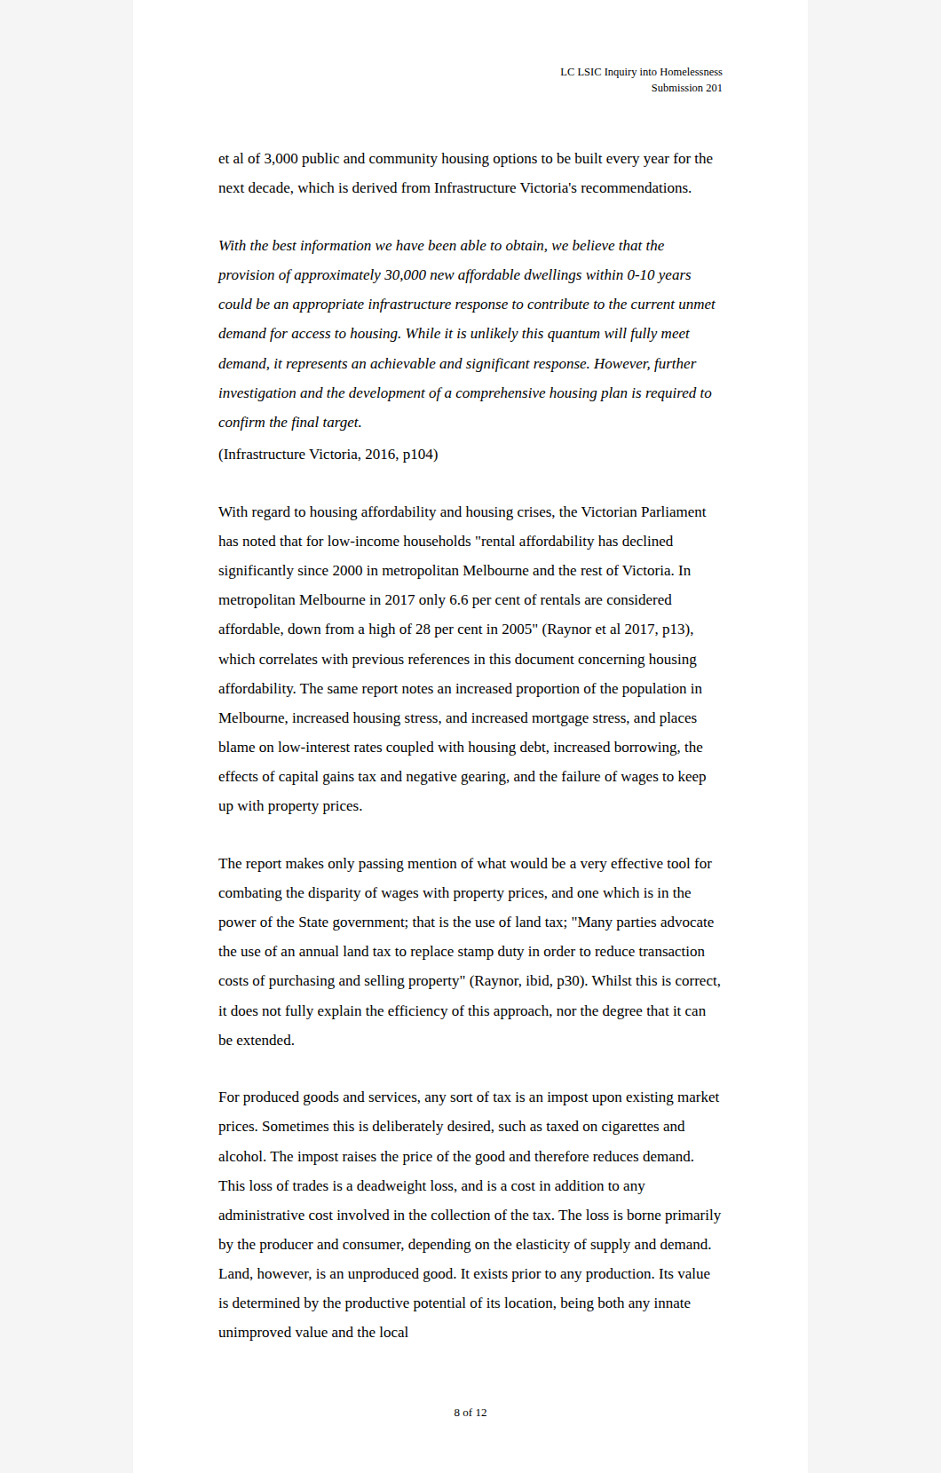LC LSIC Inquiry into Homelessness Submission 201
et al of 3,000 public and community housing options to be built every year for the next decade, which is derived from Infrastructure Victoria's recommendations.
With the best information we have been able to obtain, we believe that the provision of approximately 30,000 new affordable dwellings within 0-10 years could be an appropriate infrastructure response to contribute to the current unmet demand for access to housing. While it is unlikely this quantum will fully meet demand, it represents an achievable and significant response. However, further investigation and the development of a comprehensive housing plan is required to confirm the final target.
(Infrastructure Victoria, 2016, p104)
With regard to housing affordability and housing crises, the Victorian Parliament has noted that for low-income households "rental affordability has declined significantly since 2000 in metropolitan Melbourne and the rest of Victoria. In metropolitan Melbourne in 2017 only 6.6 per cent of rentals are considered affordable, down from a high of 28 per cent in 2005" (Raynor et al 2017, p13), which correlates with previous references in this document concerning housing affordability. The same report notes an increased proportion of the population in Melbourne, increased housing stress, and increased mortgage stress, and places blame on low-interest rates coupled with housing debt, increased borrowing, the effects of capital gains tax and negative gearing, and the failure of wages to keep up with property prices.
The report makes only passing mention of what would be a very effective tool for combating the disparity of wages with property prices, and one which is in the power of the State government; that is the use of land tax; "Many parties advocate the use of an annual land tax to replace stamp duty in order to reduce transaction costs of purchasing and selling property" (Raynor, ibid, p30). Whilst this is correct, it does not fully explain the efficiency of this approach, nor the degree that it can be extended.
For produced goods and services, any sort of tax is an impost upon existing market prices. Sometimes this is deliberately desired, such as taxed on cigarettes and alcohol. The impost raises the price of the good and therefore reduces demand. This loss of trades is a deadweight loss, and is a cost in addition to any administrative cost involved in the collection of the tax. The loss is borne primarily by the producer and consumer, depending on the elasticity of supply and demand. Land, however, is an unproduced good. It exists prior to any production. Its value is determined by the productive potential of its location, being both any innate unimproved value and the local
8 of 12